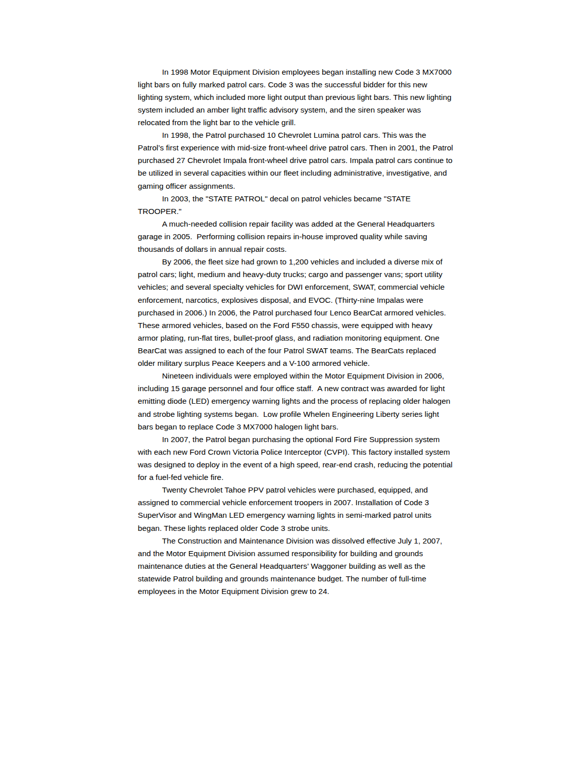In 1998 Motor Equipment Division employees began installing new Code 3 MX7000 light bars on fully marked patrol cars. Code 3 was the successful bidder for this new lighting system, which included more light output than previous light bars. This new lighting system included an amber light traffic advisory system, and the siren speaker was relocated from the light bar to the vehicle grill.
In 1998, the Patrol purchased 10 Chevrolet Lumina patrol cars. This was the Patrol’s first experience with mid-size front-wheel drive patrol cars. Then in 2001, the Patrol purchased 27 Chevrolet Impala front-wheel drive patrol cars. Impala patrol cars continue to be utilized in several capacities within our fleet including administrative, investigative, and gaming officer assignments.
In 2003, the "STATE PATROL" decal on patrol vehicles became "STATE TROOPER."
A much-needed collision repair facility was added at the General Headquarters garage in 2005. Performing collision repairs in-house improved quality while saving thousands of dollars in annual repair costs.
By 2006, the fleet size had grown to 1,200 vehicles and included a diverse mix of patrol cars; light, medium and heavy-duty trucks; cargo and passenger vans; sport utility vehicles; and several specialty vehicles for DWI enforcement, SWAT, commercial vehicle enforcement, narcotics, explosives disposal, and EVOC. (Thirty-nine Impalas were purchased in 2006.) In 2006, the Patrol purchased four Lenco BearCat armored vehicles. These armored vehicles, based on the Ford F550 chassis, were equipped with heavy armor plating, run-flat tires, bullet-proof glass, and radiation monitoring equipment. One BearCat was assigned to each of the four Patrol SWAT teams. The BearCats replaced older military surplus Peace Keepers and a V-100 armored vehicle.
Nineteen individuals were employed within the Motor Equipment Division in 2006, including 15 garage personnel and four office staff. A new contract was awarded for light emitting diode (LED) emergency warning lights and the process of replacing older halogen and strobe lighting systems began. Low profile Whelen Engineering Liberty series light bars began to replace Code 3 MX7000 halogen light bars.
In 2007, the Patrol began purchasing the optional Ford Fire Suppression system with each new Ford Crown Victoria Police Interceptor (CVPI). This factory installed system was designed to deploy in the event of a high speed, rear-end crash, reducing the potential for a fuel-fed vehicle fire.
Twenty Chevrolet Tahoe PPV patrol vehicles were purchased, equipped, and assigned to commercial vehicle enforcement troopers in 2007. Installation of Code 3 SuperVisor and WingMan LED emergency warning lights in semi-marked patrol units began. These lights replaced older Code 3 strobe units.
The Construction and Maintenance Division was dissolved effective July 1, 2007, and the Motor Equipment Division assumed responsibility for building and grounds maintenance duties at the General Headquarters’ Waggoner building as well as the statewide Patrol building and grounds maintenance budget. The number of full-time employees in the Motor Equipment Division grew to 24.